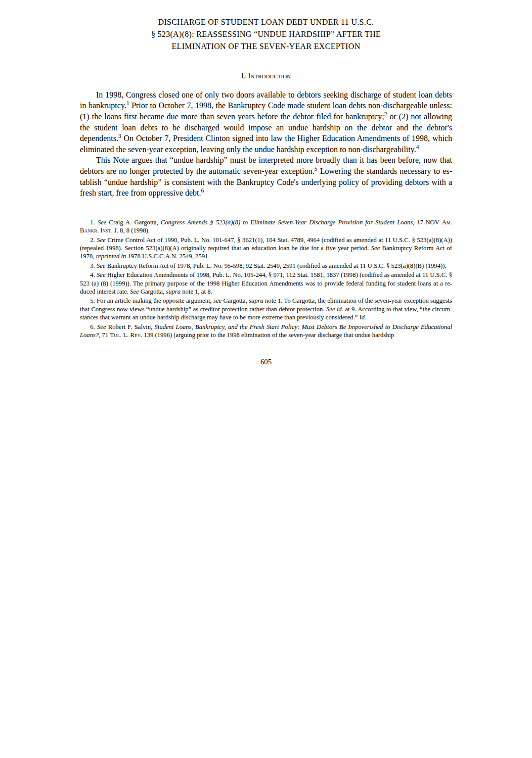Discharge of Student Loan Debt Under 11 U.S.C.
§ 523(a)(8): Reassessing “Undue Hardship” After the
Elimination of the Seven-Year Exception
I. Introduction
In 1998, Congress closed one of only two doors available to debtors seeking discharge of student loan debts in bankruptcy.1 Prior to October 7, 1998, the Bankruptcy Code made student loan debts non-dischargeable unless: (1) the loans first became due more than seven years before the debtor filed for bankruptcy;2 or (2) not allowing the student loan debts to be discharged would impose an undue hardship on the debtor and the debtor's dependents.3 On October 7, President Clinton signed into law the Higher Education Amendments of 1998, which eliminated the seven-year exception, leaving only the undue hardship exception to non-dischargeability.4
This Note argues that “undue hardship” must be interpreted more broadly than it has been before, now that debtors are no longer protected by the automatic seven-year exception.5 Lowering the standards necessary to establish “undue hardship” is consistent with the Bankruptcy Code's underlying policy of providing debtors with a fresh start, free from oppressive debt.6
1. See Craig A. Gargotta, Congress Amends § 523(a)(8) to Eliminate Seven-Year Discharge Provision for Student Loans, 17-NOV Am. Bankr. Inst. J. 8, 8 (1998).
2. See Crime Control Act of 1990, Pub. L. No. 101-647, § 3621(1), 104 Stat. 4789, 4964 (codified as amended at 11 U.S.C. § 523(a)(8)(A)) (repealed 1998). Section 523(a)(8)(A) originally required that an education loan be due for a five year period. See Bankruptcy Reform Act of 1978, reprinted in 1978 U.S.C.C.A.N. 2549, 2591.
3. See Bankruptcy Reform Act of 1978, Pub. L. No. 95-598, 92 Stat. 2549, 2591 (codified as amended at 11 U.S.C. § 523(a)(8)(B) (1994)).
4. See Higher Education Amendments of 1998, Pub. L. No. 105-244, § 971, 112 Stat. 1581, 1837 (1998) (codified as amended at 11 U.S.C. § 523 (a) (8) (1999)). The primary purpose of the 1998 Higher Education Amendments was to provide federal funding for student loans at a reduced interest rate. See Gargotta, supra note 1, at 8.
5. For an article making the opposite argument, see Gargotta, supra note 1. To Gargotta, the elimination of the seven-year exception suggests that Congress now views “undue hardship” as creditor protection rather than debtor protection. See id. at 9. According to that view, “the circumstances that warrant an undue hardship discharge may have to be more extreme than previously considered.” Id.
6. See Robert F. Salvin, Student Loans, Bankruptcy, and the Fresh Start Policy: Must Debtors Be Impoverished to Discharge Educational Loans?, 71 Tul. L. Rev. 139 (1996) (arguing prior to the 1998 elimination of the seven-year discharge that undue hardship
605